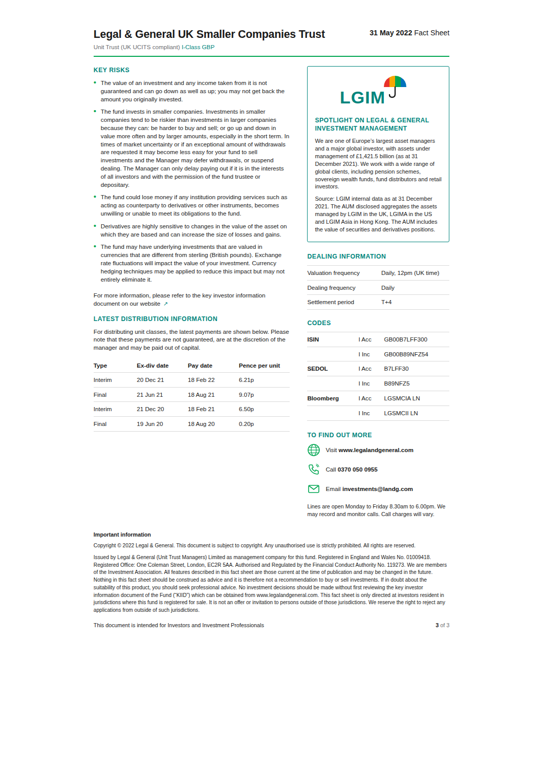Legal & General UK Smaller Companies Trust
Unit Trust (UK UCITS compliant) I-Class GBP
31 May 2022 Fact Sheet
Key risks
The value of an investment and any income taken from it is not guaranteed and can go down as well as up; you may not get back the amount you originally invested.
The fund invests in smaller companies. Investments in smaller companies tend to be riskier than investments in larger companies because they can: be harder to buy and sell; or go up and down in value more often and by larger amounts, especially in the short term. In times of market uncertainty or if an exceptional amount of withdrawals are requested it may become less easy for your fund to sell investments and the Manager may defer withdrawals, or suspend dealing. The Manager can only delay paying out if it is in the interests of all investors and with the permission of the fund trustee or depositary.
The fund could lose money if any institution providing services such as acting as counterparty to derivatives or other instruments, becomes unwilling or unable to meet its obligations to the fund.
Derivatives are highly sensitive to changes in the value of the asset on which they are based and can increase the size of losses and gains.
The fund may have underlying investments that are valued in currencies that are different from sterling (British pounds). Exchange rate fluctuations will impact the value of your investment. Currency hedging techniques may be applied to reduce this impact but may not entirely eliminate it.
For more information, please refer to the key investor information document on our website
Latest distribution information
For distributing unit classes, the latest payments are shown below. Please note that these payments are not guaranteed, are at the discretion of the manager and may be paid out of capital.
| Type | Ex-div date | Pay date | Pence per unit |
| --- | --- | --- | --- |
| Interim | 20 Dec 21 | 18 Feb 22 | 6.21p |
| Final | 21 Jun 21 | 18 Aug 21 | 9.07p |
| Interim | 21 Dec 20 | 18 Feb 21 | 6.50p |
| Final | 19 Jun 20 | 18 Aug 20 | 0.20p |
LGIM
Spotlight on Legal & General Investment Management
We are one of Europe’s largest asset managers and a major global investor, with assets under management of £1,421.5 billion (as at 31 December 2021). We work with a wide range of global clients, including pension schemes, sovereign wealth funds, fund distributors and retail investors.
Source: LGIM internal data as at 31 December 2021. The AUM disclosed aggregates the assets managed by LGIM in the UK, LGIMA in the US and LGIM Asia in Hong Kong. The AUM includes the value of securities and derivatives positions.
Dealing information
| Valuation frequency | Daily, 12pm (UK time) |
| Dealing frequency | Daily |
| Settlement period | T+4 |
Codes
| ISIN | I Acc | GB00B7LFF300 |
| | I Inc | GB00B89NFZ54 |
| SEDOL | I Acc | B7LFF30 |
| | I Inc | B89NFZ5 |
| Bloomberg | I Acc | LGSMCIA LN |
| | I Inc | LGSMCII LN |
To find out more
Visit www.legalandgeneral.com
Call 0370 050 0955
Email investments@landg.com
Lines are open Monday to Friday 8.30am to 6.00pm. We may record and monitor calls. Call charges will vary.
Important information
Copyright © 2022 Legal & General. This document is subject to copyright. Any unauthorised use is strictly prohibited. All rights are reserved.
Issued by Legal & General (Unit Trust Managers) Limited as management company for this fund. Registered in England and Wales No. 01009418. Registered Office: One Coleman Street, London, EC2R 5AA. Authorised and Regulated by the Financial Conduct Authority No. 119273. We are members of the Investment Association. All features described in this fact sheet are those current at the time of publication and may be changed in the future. Nothing in this fact sheet should be construed as advice and it is therefore not a recommendation to buy or sell investments. If in doubt about the suitability of this product, you should seek professional advice. No investment decisions should be made without first reviewing the key investor information document of the Fund (“KIID”) which can be obtained from www.legalandgeneral.com. This fact sheet is only directed at investors resident in jurisdictions where this fund is registered for sale. It is not an offer or invitation to persons outside of those jurisdictions. We reserve the right to reject any applications from outside of such jurisdictions.
This document is intended for Investors and Investment Professionals 3 of 3